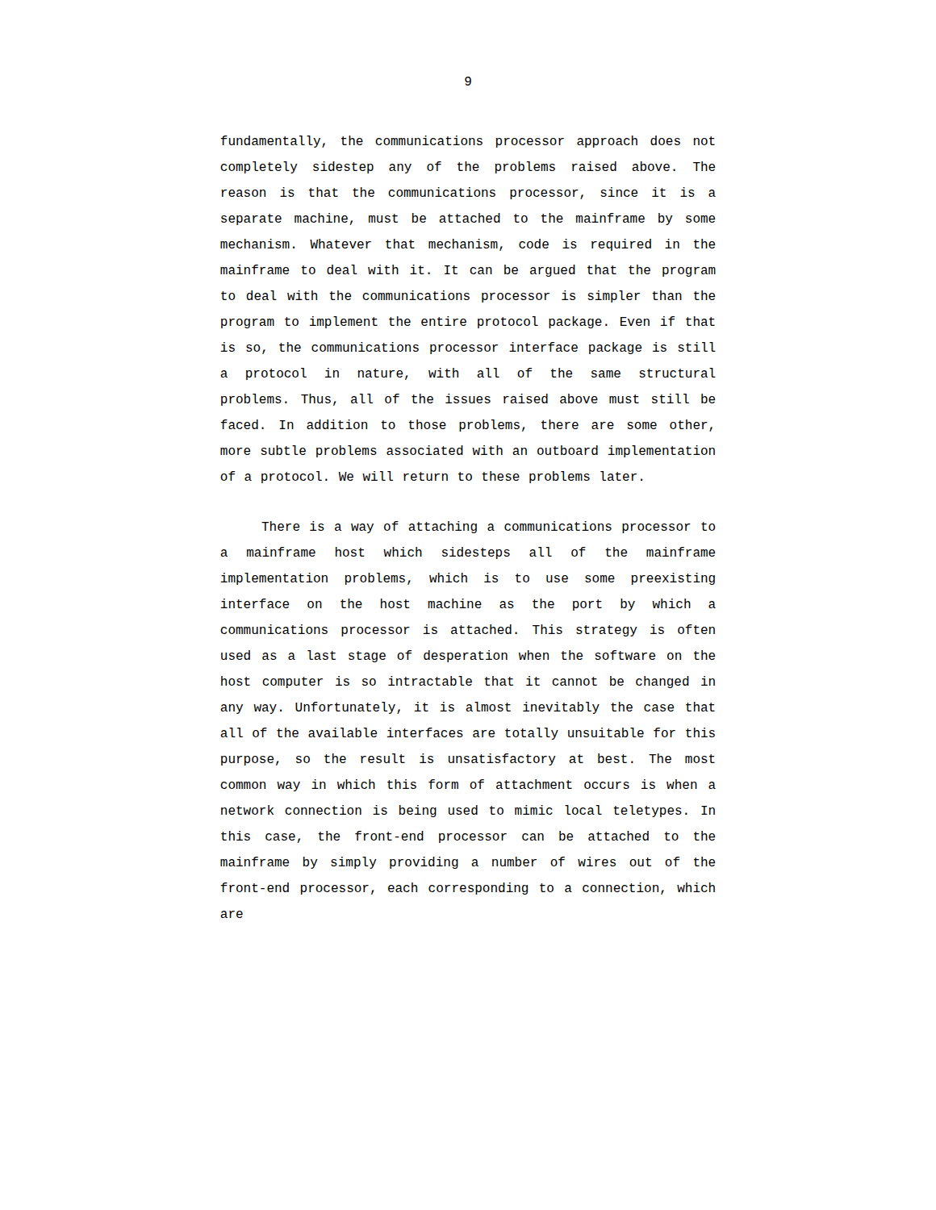9
fundamentally, the communications processor approach does not completely sidestep any of the problems raised above. The reason is that the communications processor, since it is a separate machine, must be attached to the mainframe by some mechanism. Whatever that mechanism, code is required in the mainframe to deal with it. It can be argued that the program to deal with the communications processor is simpler than the program to implement the entire protocol package. Even if that is so, the communications processor interface package is still a protocol in nature, with all of the same structural problems. Thus, all of the issues raised above must still be faced. In addition to those problems, there are some other, more subtle problems associated with an outboard implementation of a protocol. We will return to these problems later.
There is a way of attaching a communications processor to a mainframe host which sidesteps all of the mainframe implementation problems, which is to use some preexisting interface on the host machine as the port by which a communications processor is attached. This strategy is often used as a last stage of desperation when the software on the host computer is so intractable that it cannot be changed in any way. Unfortunately, it is almost inevitably the case that all of the available interfaces are totally unsuitable for this purpose, so the result is unsatisfactory at best. The most common way in which this form of attachment occurs is when a network connection is being used to mimic local teletypes. In this case, the front-end processor can be attached to the mainframe by simply providing a number of wires out of the front-end processor, each corresponding to a connection, which are